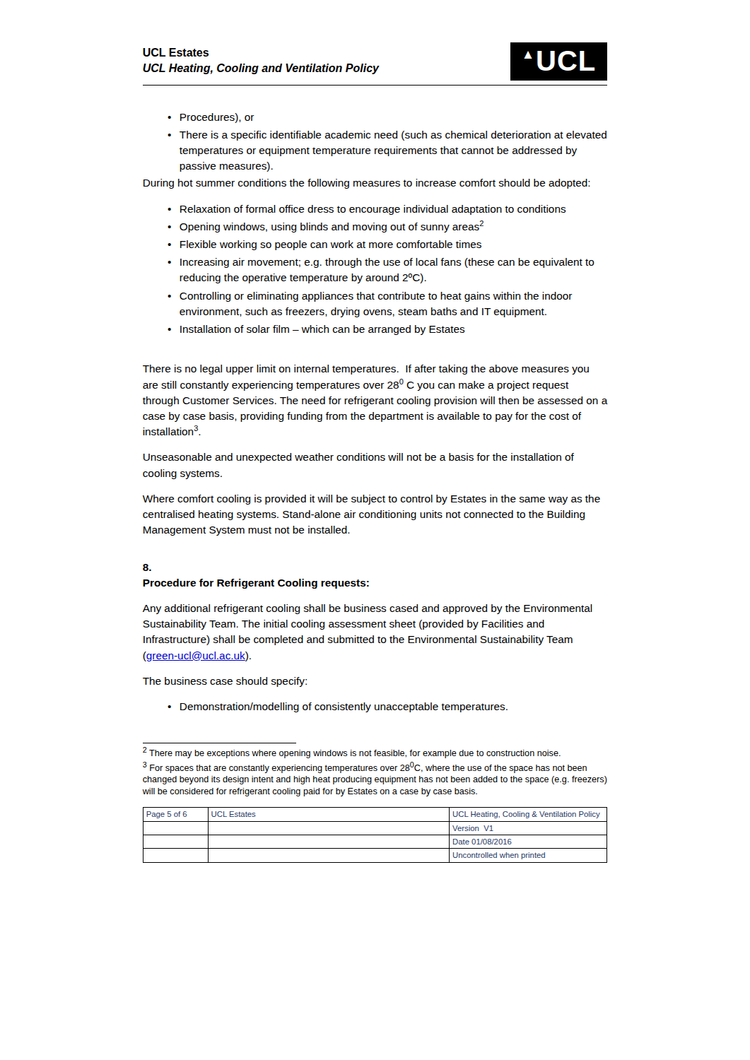UCL Estates
UCL Heating, Cooling and Ventilation Policy
▲UCL
Procedures), or
There is a specific identifiable academic need (such as chemical deterioration at elevated temperatures or equipment temperature requirements that cannot be addressed by passive measures).
During hot summer conditions the following measures to increase comfort should be adopted:
Relaxation of formal office dress to encourage individual adaptation to conditions
Opening windows, using blinds and moving out of sunny areas2
Flexible working so people can work at more comfortable times
Increasing air movement; e.g. through the use of local fans (these can be equivalent to reducing the operative temperature by around 2ºC).
Controlling or eliminating appliances that contribute to heat gains within the indoor environment, such as freezers, drying ovens, steam baths and IT equipment.
Installation of solar film – which can be arranged by Estates
There is no legal upper limit on internal temperatures. If after taking the above measures you are still constantly experiencing temperatures over 280 C you can make a project request through Customer Services. The need for refrigerant cooling provision will then be assessed on a case by case basis, providing funding from the department is available to pay for the cost of installation3.
Unseasonable and unexpected weather conditions will not be a basis for the installation of cooling systems.
Where comfort cooling is provided it will be subject to control by Estates in the same way as the centralised heating systems. Stand-alone air conditioning units not connected to the Building Management System must not be installed.
8.
Procedure for Refrigerant Cooling requests:
Any additional refrigerant cooling shall be business cased and approved by the Environmental Sustainability Team. The initial cooling assessment sheet (provided by Facilities and Infrastructure) shall be completed and submitted to the Environmental Sustainability Team (green-ucl@ucl.ac.uk).
The business case should specify:
Demonstration/modelling of consistently unacceptable temperatures.
2 There may be exceptions where opening windows is not feasible, for example due to construction noise.
3 For spaces that are constantly experiencing temperatures over 280C, where the use of the space has not been changed beyond its design intent and high heat producing equipment has not been added to the space (e.g. freezers) will be considered for refrigerant cooling paid for by Estates on a case by case basis.
| Page 5 of 6 | UCL Estates | UCL Heating, Cooling & Ventilation Policy |
| | | Version V1 |
| | | Date 01/08/2016 |
| | | Uncontrolled when printed |